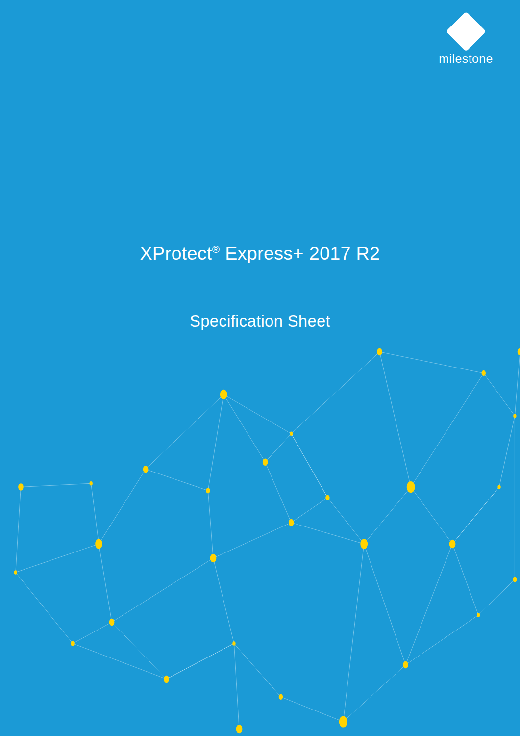milestone
XProtect® Express+ 2017 R2
Specification Sheet